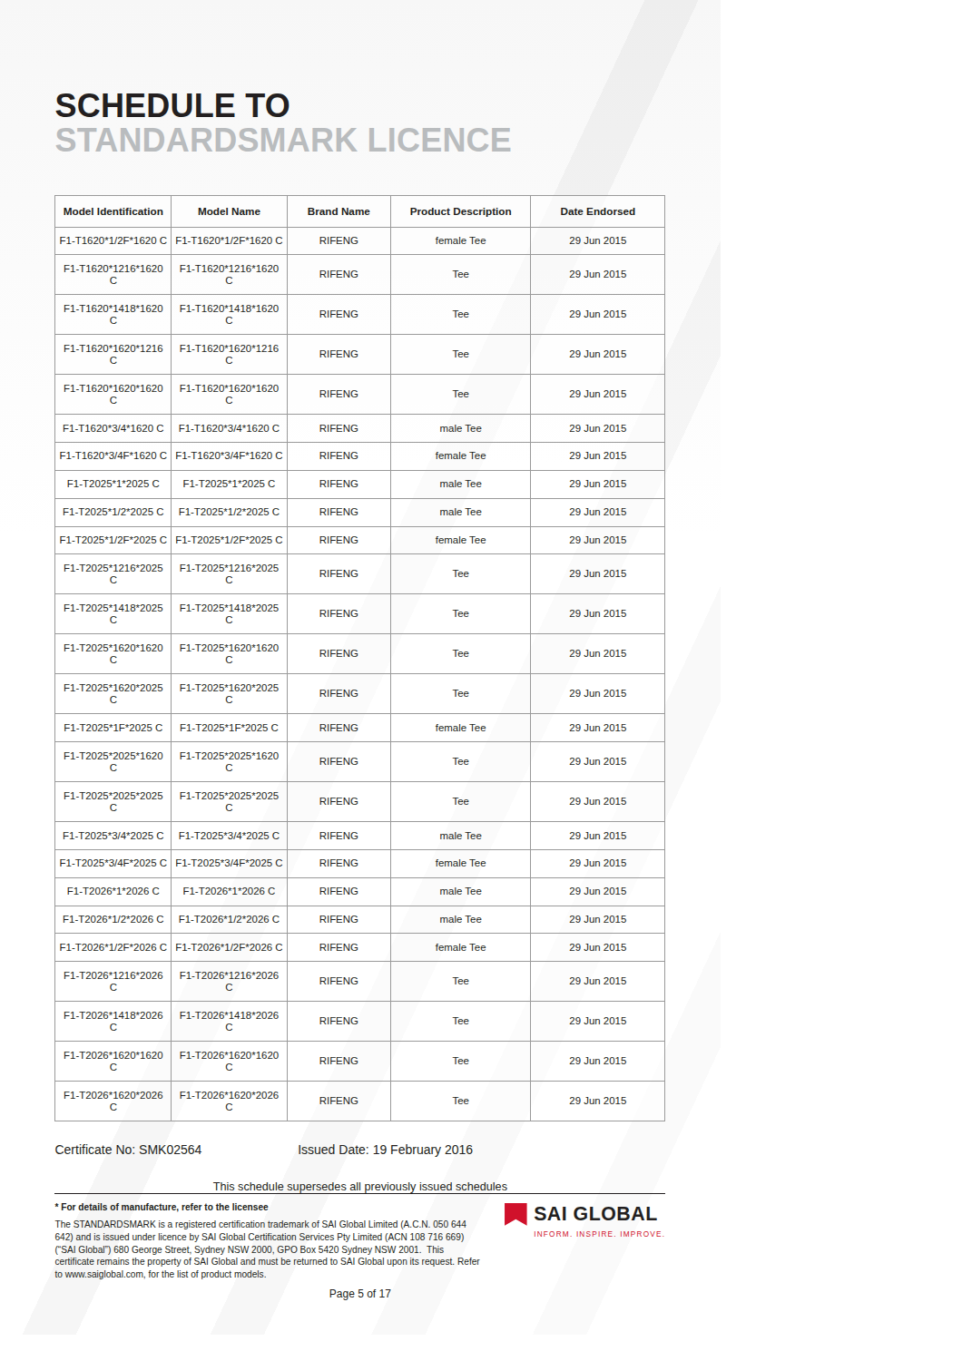SCHEDULE TO STANDARDSMARK LICENCE
| Model Identification | Model Name | Brand Name | Product Description | Date Endorsed |
| --- | --- | --- | --- | --- |
| F1-T1620*1/2F*1620 C | F1-T1620*1/2F*1620 C | RIFENG | female Tee | 29 Jun 2015 |
| F1-T1620*1216*1620 C | F1-T1620*1216*1620 C | RIFENG | Tee | 29 Jun 2015 |
| F1-T1620*1418*1620 C | F1-T1620*1418*1620 C | RIFENG | Tee | 29 Jun 2015 |
| F1-T1620*1620*1216 C | F1-T1620*1620*1216 C | RIFENG | Tee | 29 Jun 2015 |
| F1-T1620*1620*1620 C | F1-T1620*1620*1620 C | RIFENG | Tee | 29 Jun 2015 |
| F1-T1620*3/4*1620 C | F1-T1620*3/4*1620 C | RIFENG | male Tee | 29 Jun 2015 |
| F1-T1620*3/4F*1620 C | F1-T1620*3/4F*1620 C | RIFENG | female Tee | 29 Jun 2015 |
| F1-T2025*1*2025 C | F1-T2025*1*2025 C | RIFENG | male Tee | 29 Jun 2015 |
| F1-T2025*1/2*2025 C | F1-T2025*1/2*2025 C | RIFENG | male Tee | 29 Jun 2015 |
| F1-T2025*1/2F*2025 C | F1-T2025*1/2F*2025 C | RIFENG | female Tee | 29 Jun 2015 |
| F1-T2025*1216*2025 C | F1-T2025*1216*2025 C | RIFENG | Tee | 29 Jun 2015 |
| F1-T2025*1418*2025 C | F1-T2025*1418*2025 C | RIFENG | Tee | 29 Jun 2015 |
| F1-T2025*1620*1620 C | F1-T2025*1620*1620 C | RIFENG | Tee | 29 Jun 2015 |
| F1-T2025*1620*2025 C | F1-T2025*1620*2025 C | RIFENG | Tee | 29 Jun 2015 |
| F1-T2025*1F*2025 C | F1-T2025*1F*2025 C | RIFENG | female Tee | 29 Jun 2015 |
| F1-T2025*2025*1620 C | F1-T2025*2025*1620 C | RIFENG | Tee | 29 Jun 2015 |
| F1-T2025*2025*2025 C | F1-T2025*2025*2025 C | RIFENG | Tee | 29 Jun 2015 |
| F1-T2025*3/4*2025 C | F1-T2025*3/4*2025 C | RIFENG | male Tee | 29 Jun 2015 |
| F1-T2025*3/4F*2025 C | F1-T2025*3/4F*2025 C | RIFENG | female Tee | 29 Jun 2015 |
| F1-T2026*1*2026 C | F1-T2026*1*2026 C | RIFENG | male Tee | 29 Jun 2015 |
| F1-T2026*1/2*2026 C | F1-T2026*1/2*2026 C | RIFENG | male Tee | 29 Jun 2015 |
| F1-T2026*1/2F*2026 C | F1-T2026*1/2F*2026 C | RIFENG | female Tee | 29 Jun 2015 |
| F1-T2026*1216*2026 C | F1-T2026*1216*2026 C | RIFENG | Tee | 29 Jun 2015 |
| F1-T2026*1418*2026 C | F1-T2026*1418*2026 C | RIFENG | Tee | 29 Jun 2015 |
| F1-T2026*1620*1620 C | F1-T2026*1620*1620 C | RIFENG | Tee | 29 Jun 2015 |
| F1-T2026*1620*2026 C | F1-T2026*1620*2026 C | RIFENG | Tee | 29 Jun 2015 |
Certificate No: SMK02564 Issued Date: 19 February 2016
This schedule supersedes all previously issued schedules
* For details of manufacture, refer to the licensee
The STANDARDSMARK is a registered certification trademark of SAI Global Limited (A.C.N. 050 644 642) and is issued under licence by SAI Global Certification Services Pty Limited (ACN 108 716 669) (“SAI Global”) 680 George Street, Sydney NSW 2000, GPO Box 5420 Sydney NSW 2001. This certificate remains the property of SAI Global and must be returned to SAI Global upon its request. Refer to www.saiglobal.com, for the list of product models.
SAI GLOBAL
INFORM. INSPIRE. IMPROVE.
Page 5 of 17